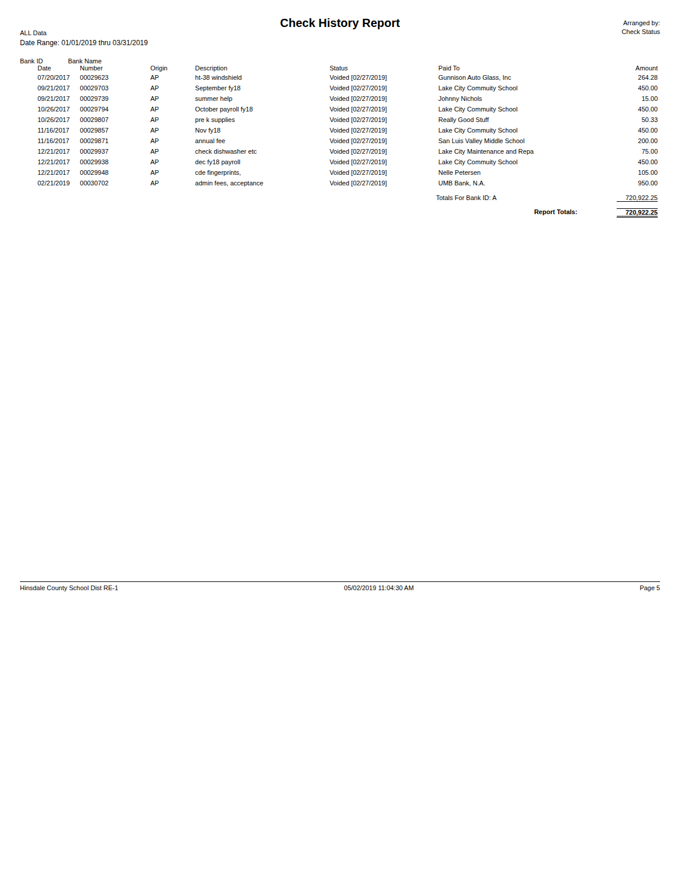ALL Data
Check History Report
Arranged by:
Check Status
Date Range: 01/01/2019 thru 03/31/2019
| Bank ID Bank Name | |
| --- | --- |
| Date | Number | Origin | Description | Status | Paid To | Amount |
| 07/20/2017 | 00029623 | AP | ht-38 windshield | Voided [02/27/2019] | Gunnison Auto Glass, Inc | 264.28 |
| 09/21/2017 | 00029703 | AP | September fy18 | Voided [02/27/2019] | Lake City Commuity School | 450.00 |
| 09/21/2017 | 00029739 | AP | summer help | Voided [02/27/2019] | Johnny Nichols | 15.00 |
| 10/26/2017 | 00029794 | AP | October payroll fy18 | Voided [02/27/2019] | Lake City Commuity School | 450.00 |
| 10/26/2017 | 00029807 | AP | pre k supplies | Voided [02/27/2019] | Really Good Stuff | 50.33 |
| 11/16/2017 | 00029857 | AP | Nov fy18 | Voided [02/27/2019] | Lake City Commuity School | 450.00 |
| 11/16/2017 | 00029871 | AP | annual fee | Voided [02/27/2019] | San Luis Valley Middle School | 200.00 |
| 12/21/2017 | 00029937 | AP | check dishwasher etc | Voided [02/27/2019] | Lake City Maintenance and Repa | 75.00 |
| 12/21/2017 | 00029938 | AP | dec fy18 payroll | Voided [02/27/2019] | Lake City Commuity School | 450.00 |
| 12/21/2017 | 00029948 | AP | cde fingerprints, | Voided [02/27/2019] | Nelle Petersen | 105.00 |
| 02/21/2019 | 00030702 | AP | admin fees, acceptance | Voided [02/27/2019] | UMB Bank, N.A. | 950.00 |
| | Totals For Bank ID: A | 720,922.25 |
| | Report Totals: | 720,922.25 |
Hinsdale County School Dist RE-1
05/02/2019 11:04:30 AM
Page 5